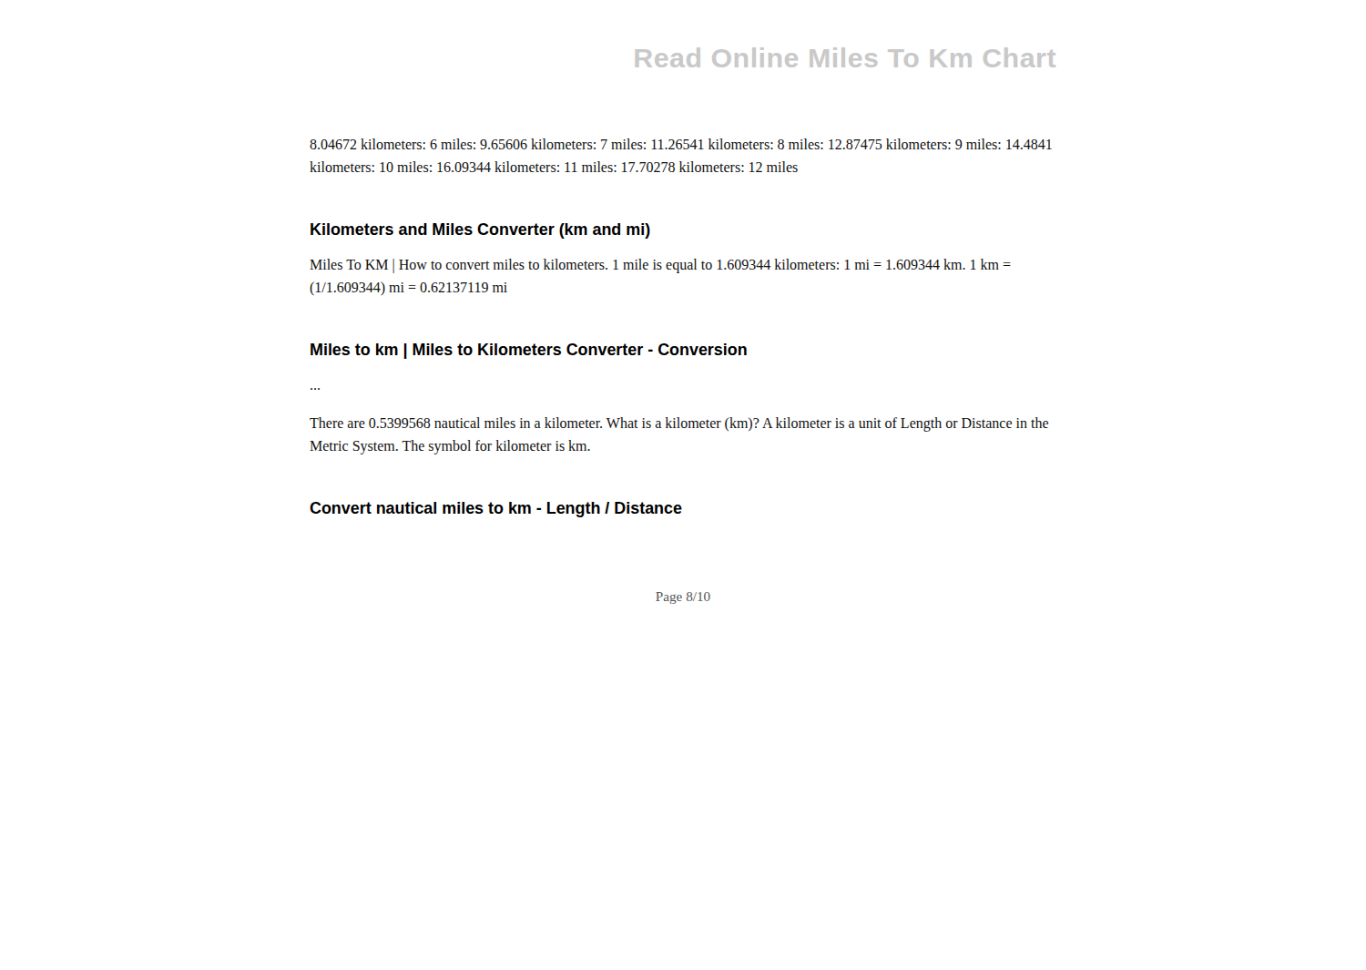Read Online Miles To Km Chart
8.04672 kilometers: 6 miles: 9.65606 kilometers: 7 miles: 11.26541 kilometers: 8 miles: 12.87475 kilometers: 9 miles: 14.4841 kilometers: 10 miles: 16.09344 kilometers: 11 miles: 17.70278 kilometers: 12 miles
Kilometers and Miles Converter (km and mi)
Miles To KM | How to convert miles to kilometers. 1 mile is equal to 1.609344 kilometers: 1 mi = 1.609344 km. 1 km = (1/1.609344) mi = 0.62137119 mi
Miles to km | Miles to Kilometers Converter - Conversion
...
There are 0.5399568 nautical miles in a kilometer. What is a kilometer (km)? A kilometer is a unit of Length or Distance in the Metric System. The symbol for kilometer is km.
Convert nautical miles to km - Length / Distance
Page 8/10